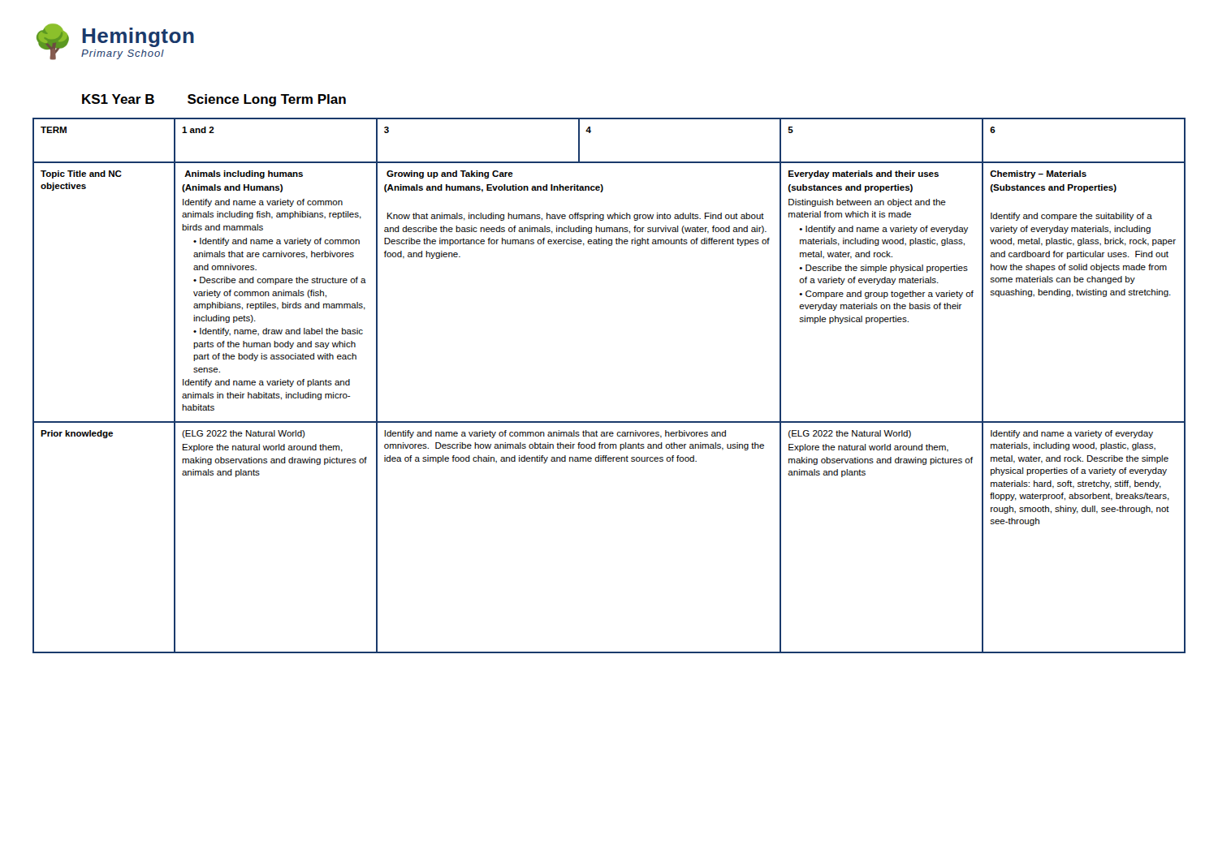🌳
Hemington
Primary School
KS1 Year B Science Long Term Plan
| TERM | 1 and 2 | 3 | 4 | 5 | 6 |
| Topic Title and NC objectives | Animals including humans (Animals and Humans) Identify and name a variety of common animals including fish, amphibians, reptiles, birds and mammals Identify and name a variety of common animals that are carnivores, herbivores and omnivores. Describe and compare the structure of a variety of common animals (fish, amphibians, reptiles, birds and mammals, including pets). Identify, name, draw and label the basic parts of the human body and say which part of the body is associated with each sense. Identify and name a variety of plants and animals in their habitats, including micro-habitats | Growing up and Taking Care (Animals and humans, Evolution and Inheritance) Know that animals, including humans, have offspring which grow into adults. Find out about and describe the basic needs of animals, including humans, for survival (water, food and air). Describe the importance for humans of exercise, eating the right amounts of different types of food, and hygiene. | Everyday materials and their uses (substances and properties) Distinguish between an object and the material from which it is made Identify and name a variety of everyday materials, including wood, plastic, glass, metal, water, and rock. Describe the simple physical properties of a variety of everyday materials. Compare and group together a variety of everyday materials on the basis of their simple physical properties. | Chemistry – Materials (Substances and Properties) Identify and compare the suitability of a variety of everyday materials, including wood, metal, plastic, glass, brick, rock, paper and cardboard for particular uses. Find out how the shapes of solid objects made from some materials can be changed by squashing, bending, twisting and stretching. |
| Prior knowledge | (ELG 2022 the Natural World) Explore the natural world around them, making observations and drawing pictures of animals and plants | Identify and name a variety of common animals that are carnivores, herbivores and omnivores. Describe how animals obtain their food from plants and other animals, using the idea of a simple food chain, and identify and name different sources of food. | (ELG 2022 the Natural World) Explore the natural world around them, making observations and drawing pictures of animals and plants | Identify and name a variety of everyday materials, including wood, plastic, glass, metal, water, and rock. Describe the simple physical properties of a variety of everyday materials: hard, soft, stretchy, stiff, bendy, floppy, waterproof, absorbent, breaks/tears, rough, smooth, shiny, dull, see-through, not see-through |